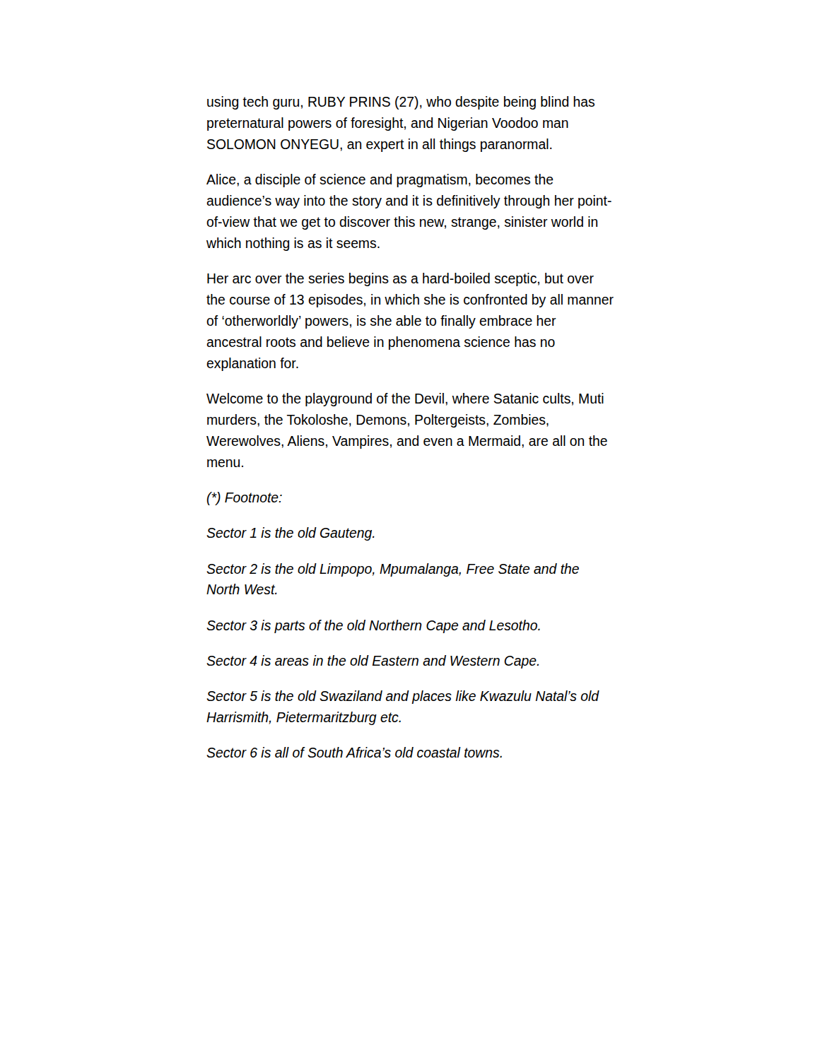using tech guru, RUBY PRINS (27), who despite being blind has preternatural powers of foresight, and Nigerian Voodoo man SOLOMON ONYEGU, an expert in all things paranormal.
Alice, a disciple of science and pragmatism, becomes the audience’s way into the story and it is definitively through her point-of-view that we get to discover this new, strange, sinister world in which nothing is as it seems.
Her arc over the series begins as a hard-boiled sceptic, but over the course of 13 episodes, in which she is confronted by all manner of ‘otherworldly’ powers, is she able to finally embrace her ancestral roots and believe in phenomena science has no explanation for.
Welcome to the playground of the Devil, where Satanic cults, Muti murders, the Tokoloshe, Demons, Poltergeists, Zombies, Werewolves, Aliens, Vampires, and even a Mermaid, are all on the menu.
(*) Footnote:
Sector 1 is the old Gauteng.
Sector 2 is the old Limpopo, Mpumalanga, Free State and the North West.
Sector 3 is parts of the old Northern Cape and Lesotho.
Sector 4 is areas in the old Eastern and Western Cape.
Sector 5 is the old Swaziland and places like Kwazulu Natal’s old Harrismith, Pietermaritzburg etc.
Sector 6 is all of South Africa’s old coastal towns.